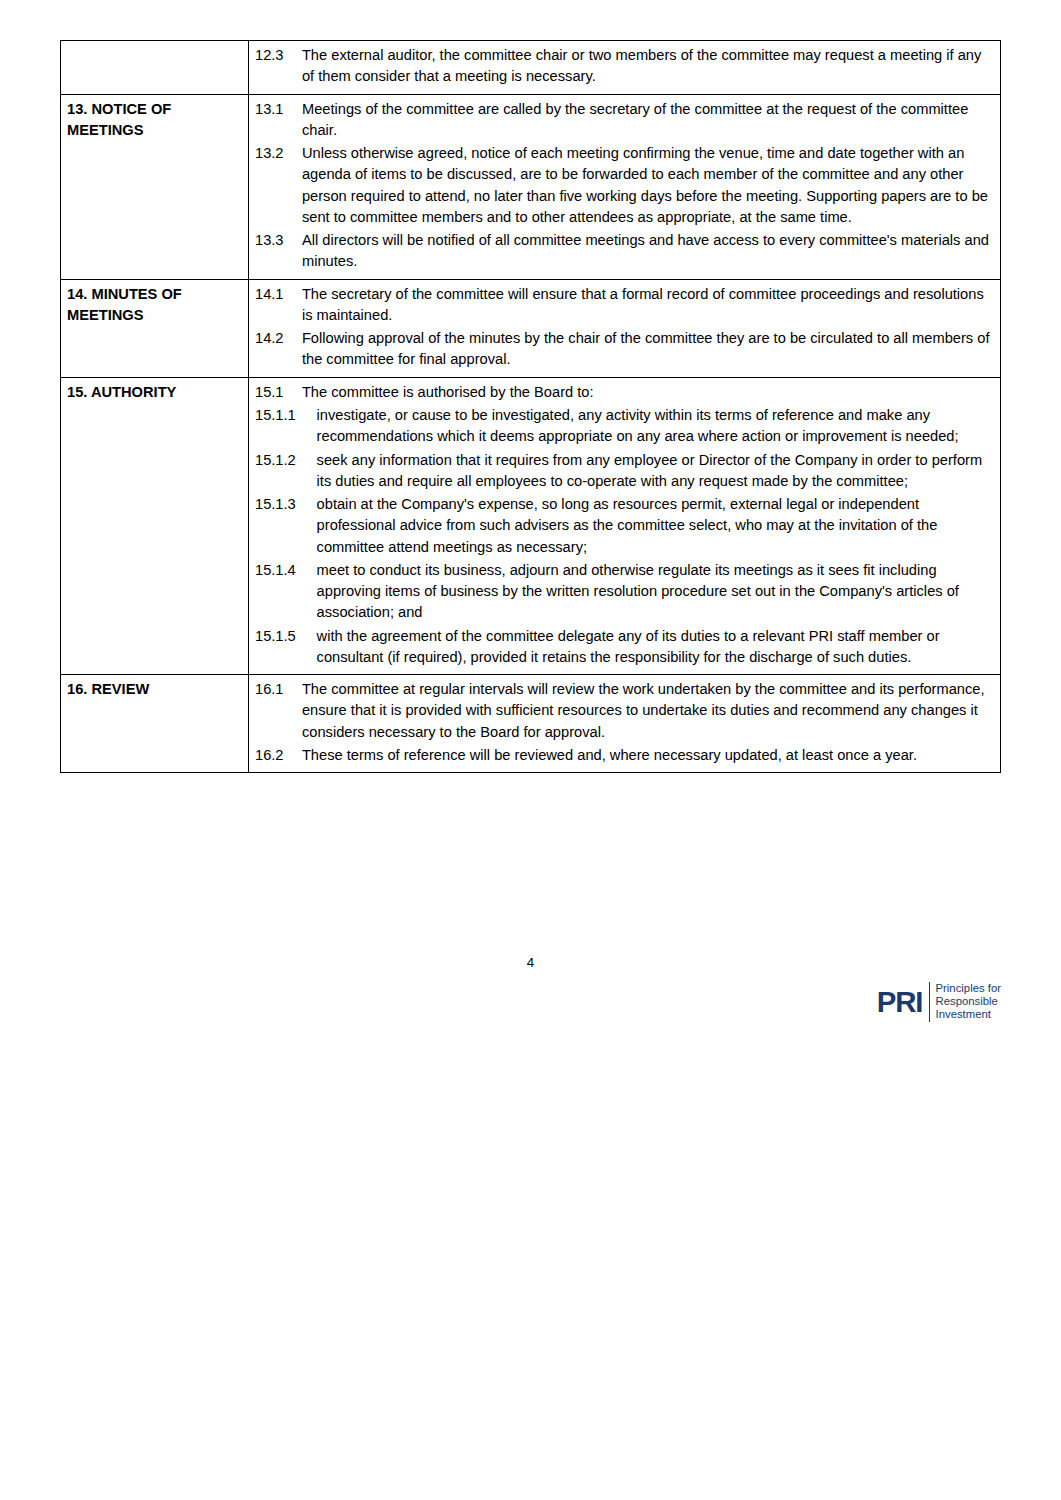| | 12.3 The external auditor, the committee chair or two members of the committee may request a meeting if any of them consider that a meeting is necessary. |
| 13. NOTICE OF MEETINGS | 13.1 Meetings of the committee are called by the secretary of the committee at the request of the committee chair. 13.2 Unless otherwise agreed, notice of each meeting confirming the venue, time and date together with an agenda of items to be discussed, are to be forwarded to each member of the committee and any other person required to attend, no later than five working days before the meeting. Supporting papers are to be sent to committee members and to other attendees as appropriate, at the same time. 13.3 All directors will be notified of all committee meetings and have access to every committee's materials and minutes. |
| 14. MINUTES OF MEETINGS | 14.1 The secretary of the committee will ensure that a formal record of committee proceedings and resolutions is maintained. 14.2 Following approval of the minutes by the chair of the committee they are to be circulated to all members of the committee for final approval. |
| 15. AUTHORITY | 15.1 The committee is authorised by the Board to: 15.1.1 investigate, or cause to be investigated, any activity within its terms of reference and make any recommendations which it deems appropriate on any area where action or improvement is needed; 15.1.2 seek any information that it requires from any employee or Director of the Company in order to perform its duties and require all employees to co-operate with any request made by the committee; 15.1.3 obtain at the Company's expense, so long as resources permit, external legal or independent professional advice from such advisers as the committee select, who may at the invitation of the committee attend meetings as necessary; 15.1.4 meet to conduct its business, adjourn and otherwise regulate its meetings as it sees fit including approving items of business by the written resolution procedure set out in the Company's articles of association; and 15.1.5 with the agreement of the committee delegate any of its duties to a relevant PRI staff member or consultant (if required), provided it retains the responsibility for the discharge of such duties. |
| 16. REVIEW | 16.1 The committee at regular intervals will review the work undertaken by the committee and its performance, ensure that it is provided with sufficient resources to undertake its duties and recommend any changes it considers necessary to the Board for approval. 16.2 These terms of reference will be reviewed and, where necessary updated, at least once a year. |
4
PRI
Principles for
Responsible
Investment